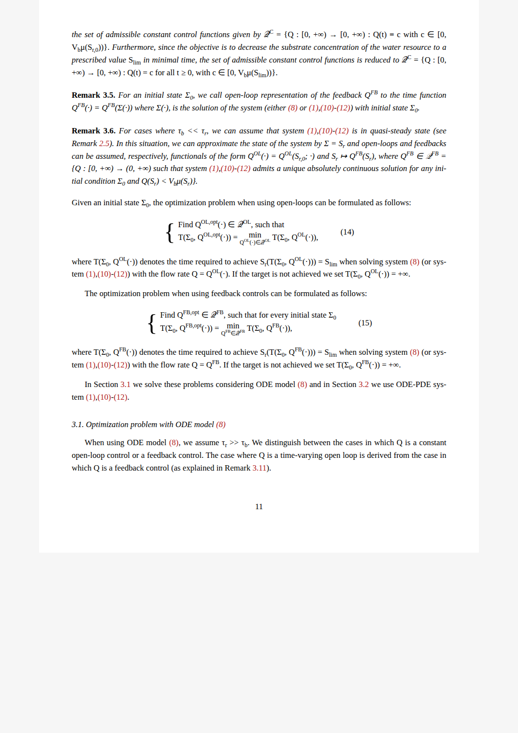the set of admissible constant control functions given by 𝒬C = {Q : [0, +∞) → [0, +∞) : Q(t) ≡ c with c ∈ [0, Vbμ(Sr,0))}. Furthermore, since the objective is to decrease the substrate concentration of the water resource to a prescribed value Slim in minimal time, the set of admissible constant control functions is reduced to 𝒬C = {Q : [0, +∞) → [0, +∞) : Q(t) = c for all t ≥ 0, with c ∈ [0, Vbμ(Slim))}.
Remark 3.5. For an initial state Σ0, we call open-loop representation of the feedback QFB to the time function QFB(·) = QFB(Σ(·)) where Σ(·), is the solution of the system (either (8) or (1),(10)-(12)) with initial state Σ0.
Remark 3.6. For cases where τb << τr, we can assume that system (1),(10)-(12) is in quasi-steady state (see Remark 2.5). In this situation, we can approximate the state of the system by Σ = Sr and open-loops and feedbacks can be assumed, respectively, functionals of the form QOL(·) = QOL(Sr,0; ·) and Sr ↦ QFB(Sr), where QFB ∈ 𝒬FB = {Q : [0, +∞) → (0, +∞) such that system (1),(10)-(12) admits a unique absolutely continuous solution for any initial condition Σ0 and Q(Sr) < Vbμ(Sr)}.
Given an initial state Σ0, the optimization problem when using open-loops can be formulated as follows:
{ Find QOL,opt(·) ∈ 𝒬OL, such that T(Σ0, QOL,opt(·)) = min QOL(·)∈𝒬OL T(Σ0, QOL(·)), (14)
where T(Σ0, QOL(·)) denotes the time required to achieve Sr(T(Σ0, QOL(·))) = Slim when solving system (8) (or system (1),(10)-(12)) with the flow rate Q = QOL(·). If the target is not achieved we set T(Σ0, QOL(·)) = +∞.
The optimization problem when using feedback controls can be formulated as follows:
{ Find QFB,opt ∈ 𝒬FB, such that for every initial state Σ0 T(Σ0, QFB,opt(·)) = min QFB∈𝒬FB T(Σ0, QFB(·)), (15)
where T(Σ0, QFB(·)) denotes the time required to achieve Sr(T(Σ0, QFB(·))) = Slim when solving system (8) (or system (1),(10)-(12)) with the flow rate Q = QFB. If the target is not achieved we set T(Σ0, QFB(·)) = +∞.
In Section 3.1 we solve these problems considering ODE model (8) and in Section 3.2 we use ODE-PDE system (1),(10)-(12).
3.1. Optimization problem with ODE model (8)
When using ODE model (8), we assume τr >> τb. We distinguish between the cases in which Q is a constant open-loop control or a feedback control. The case where Q is a time-varying open loop is derived from the case in which Q is a feedback control (as explained in Remark 3.11).
11